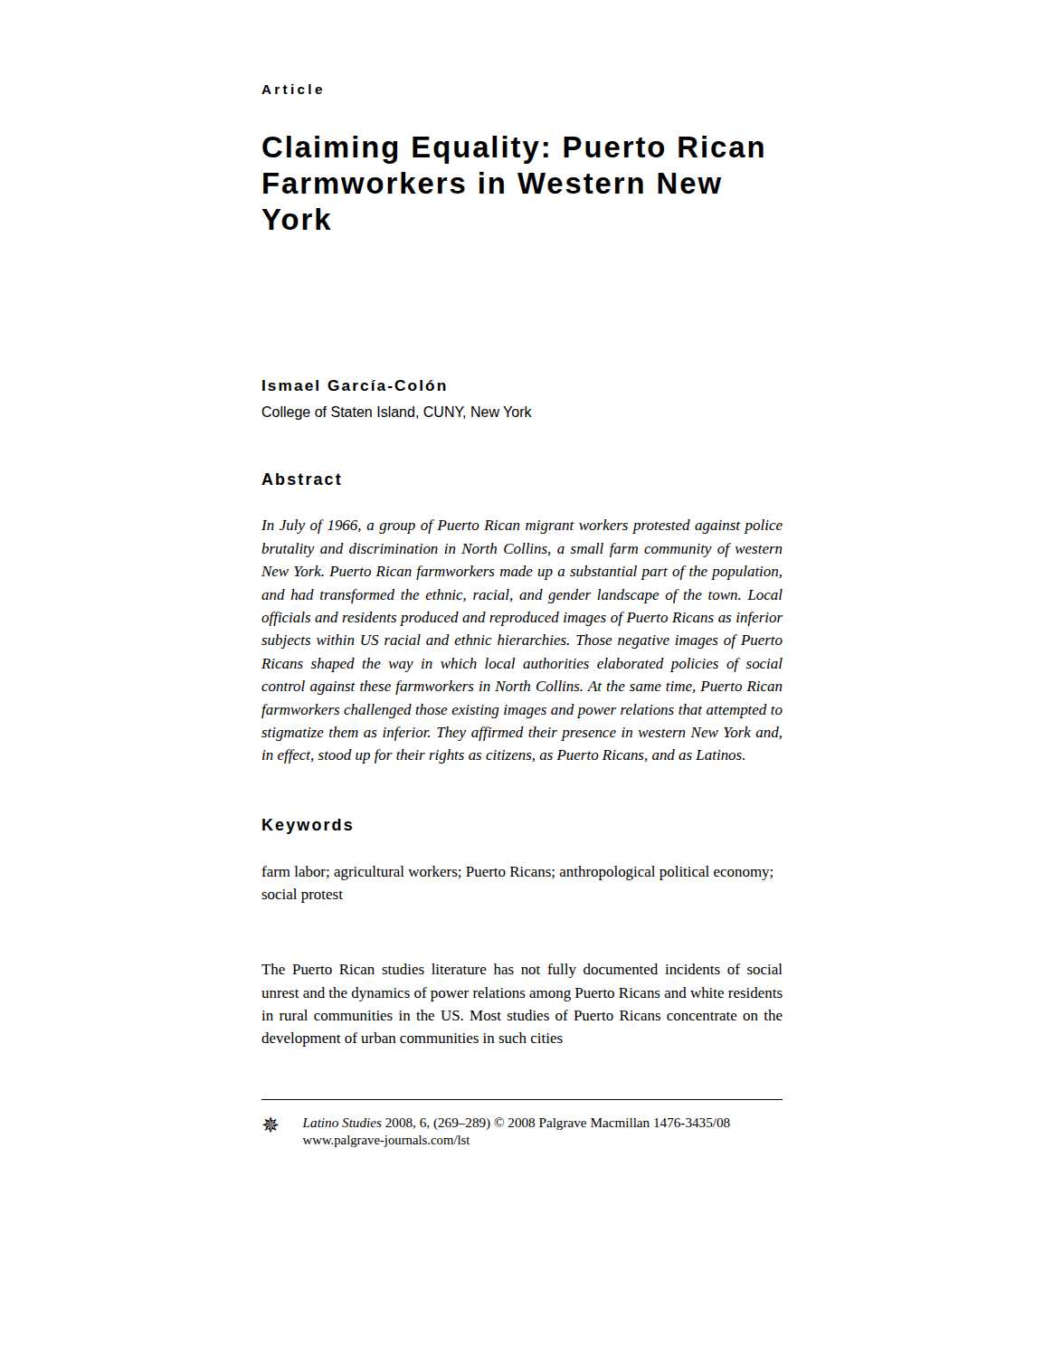Article
Claiming Equality: Puerto Rican Farmworkers in Western New York
Ismael García-Colón
College of Staten Island, CUNY, New York
Abstract
In July of 1966, a group of Puerto Rican migrant workers protested against police brutality and discrimination in North Collins, a small farm community of western New York. Puerto Rican farmworkers made up a substantial part of the population, and had transformed the ethnic, racial, and gender landscape of the town. Local officials and residents produced and reproduced images of Puerto Ricans as inferior subjects within US racial and ethnic hierarchies. Those negative images of Puerto Ricans shaped the way in which local authorities elaborated policies of social control against these farmworkers in North Collins. At the same time, Puerto Rican farmworkers challenged those existing images and power relations that attempted to stigmatize them as inferior. They affirmed their presence in western New York and, in effect, stood up for their rights as citizens, as Puerto Ricans, and as Latinos.
Keywords
farm labor; agricultural workers; Puerto Ricans; anthropological political economy; social protest
The Puerto Rican studies literature has not fully documented incidents of social unrest and the dynamics of power relations among Puerto Ricans and white residents in rural communities in the US. Most studies of Puerto Ricans concentrate on the development of urban communities in such cities
✵
Latino Studies 2008, 6, (269–289) © 2008 Palgrave Macmillan 1476-3435/08
www.palgrave-journals.com/lst